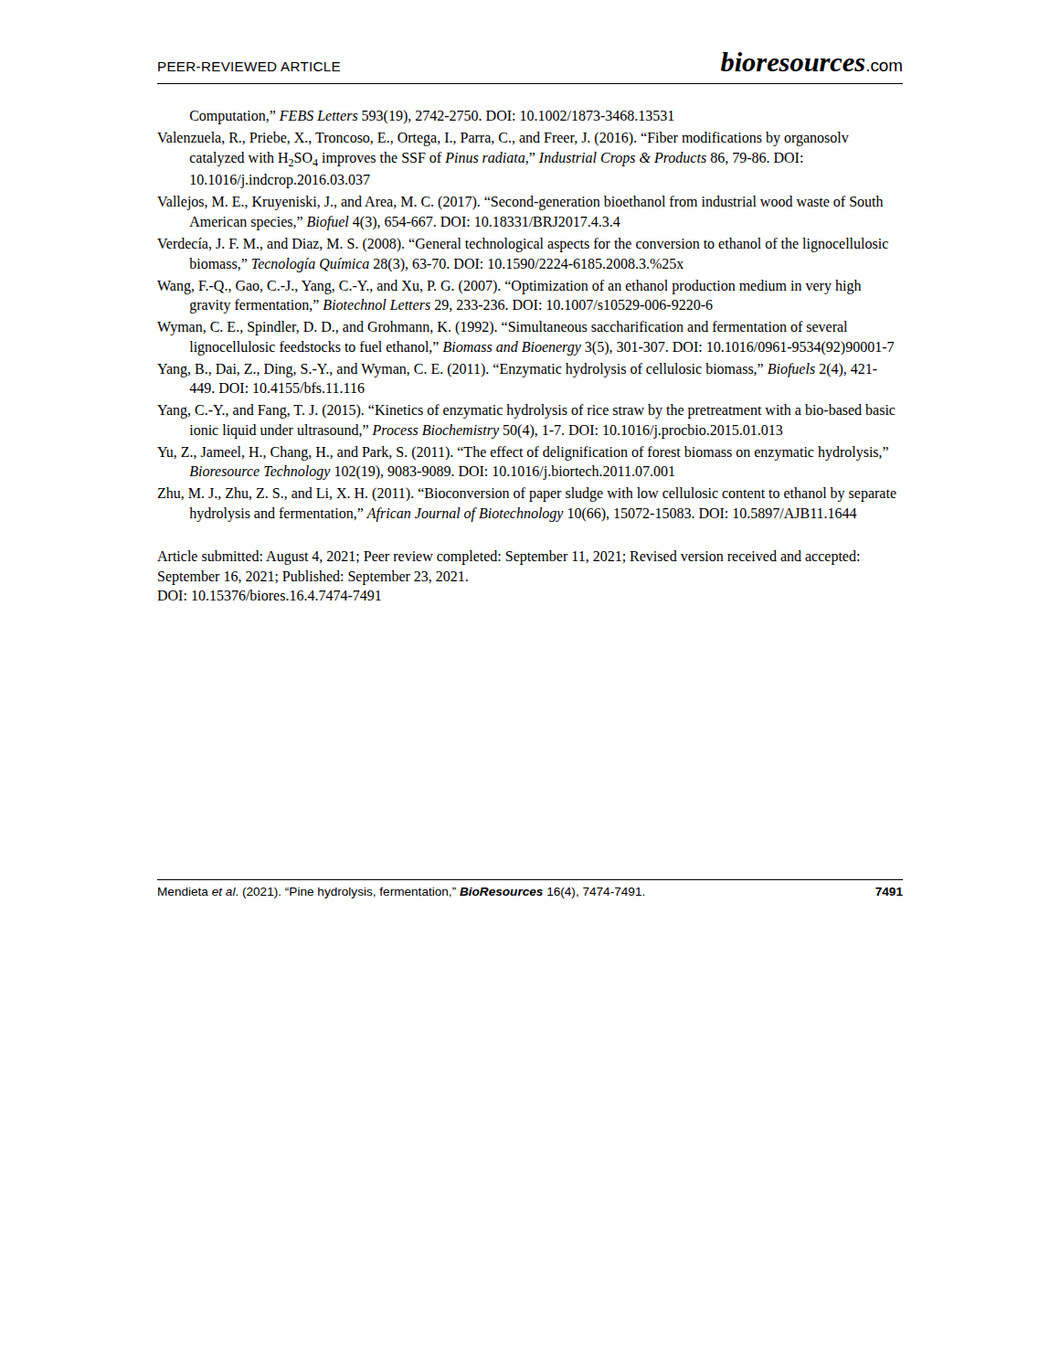PEER-REVIEWED ARTICLE
bioresources.com
Computation,” FEBS Letters 593(19), 2742-2750. DOI: 10.1002/1873-3468.13531
Valenzuela, R., Priebe, X., Troncoso, E., Ortega, I., Parra, C., and Freer, J. (2016). “Fiber modifications by organosolv catalyzed with H2SO4 improves the SSF of Pinus radiata,” Industrial Crops & Products 86, 79-86. DOI: 10.1016/j.indcrop.2016.03.037
Vallejos, M. E., Kruyeniski, J., and Area, M. C. (2017). “Second-generation bioethanol from industrial wood waste of South American species,” Biofuel 4(3), 654-667. DOI: 10.18331/BRJ2017.4.3.4
Verdecía, J. F. M., and Diaz, M. S. (2008). “General technological aspects for the conversion to ethanol of the lignocellulosic biomass,” Tecnología Química 28(3), 63-70. DOI: 10.1590/2224-6185.2008.3.%25x
Wang, F.-Q., Gao, C.-J., Yang, C.-Y., and Xu, P. G. (2007). “Optimization of an ethanol production medium in very high gravity fermentation,” Biotechnol Letters 29, 233-236. DOI: 10.1007/s10529-006-9220-6
Wyman, C. E., Spindler, D. D., and Grohmann, K. (1992). “Simultaneous saccharification and fermentation of several lignocellulosic feedstocks to fuel ethanol,” Biomass and Bioenergy 3(5), 301-307. DOI: 10.1016/0961-9534(92)90001-7
Yang, B., Dai, Z., Ding, S.-Y., and Wyman, C. E. (2011). “Enzymatic hydrolysis of cellulosic biomass,” Biofuels 2(4), 421-449. DOI: 10.4155/bfs.11.116
Yang, C.-Y., and Fang, T. J. (2015). “Kinetics of enzymatic hydrolysis of rice straw by the pretreatment with a bio-based basic ionic liquid under ultrasound,” Process Biochemistry 50(4), 1-7. DOI: 10.1016/j.procbio.2015.01.013
Yu, Z., Jameel, H., Chang, H., and Park, S. (2011). “The effect of delignification of forest biomass on enzymatic hydrolysis,” Bioresource Technology 102(19), 9083-9089. DOI: 10.1016/j.biortech.2011.07.001
Zhu, M. J., Zhu, Z. S., and Li, X. H. (2011). “Bioconversion of paper sludge with low cellulosic content to ethanol by separate hydrolysis and fermentation,” African Journal of Biotechnology 10(66), 15072-15083. DOI: 10.5897/AJB11.1644
Article submitted: August 4, 2021; Peer review completed: September 11, 2021; Revised version received and accepted: September 16, 2021; Published: September 23, 2021.
DOI: 10.15376/biores.16.4.7474-7491
Mendieta et al. (2021). “Pine hydrolysis, fermentation,” BioResources 16(4), 7474-7491.
7491